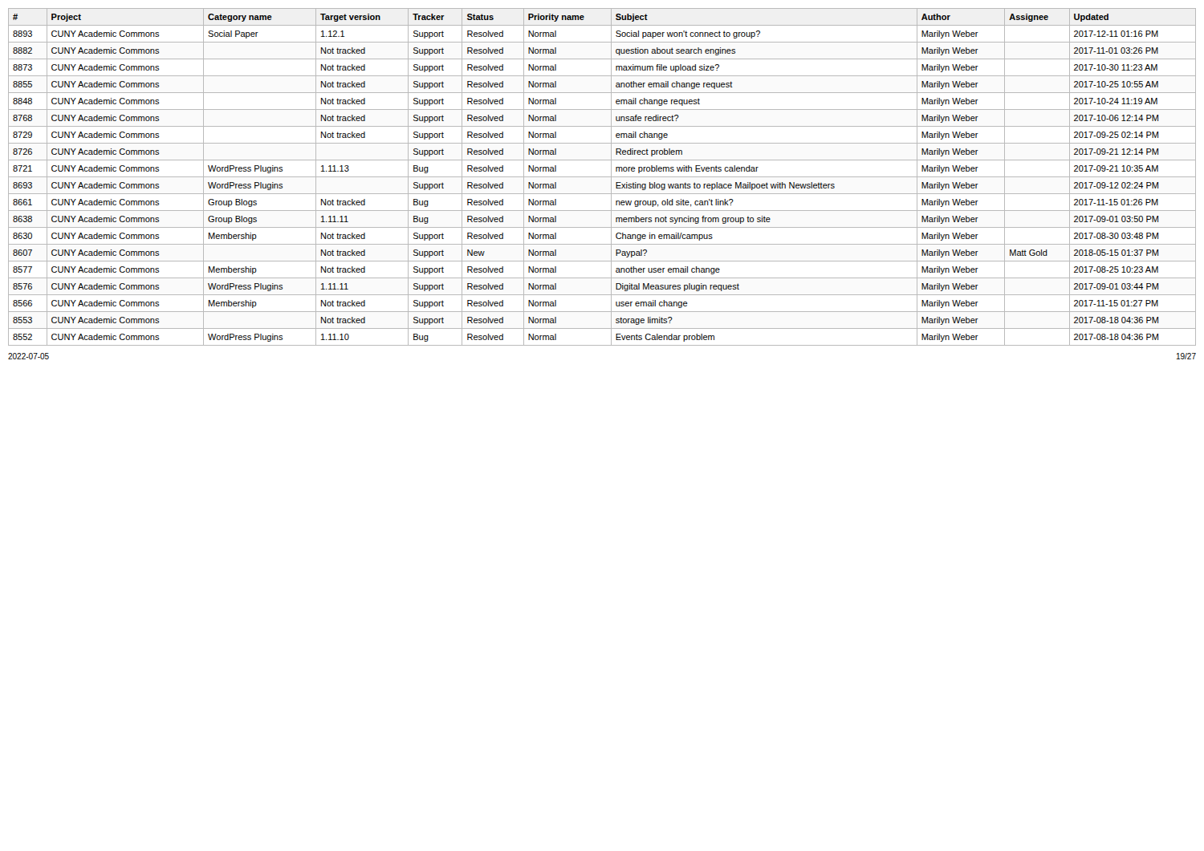| # | Project | Category name | Target version | Tracker | Status | Priority name | Subject | Author | Assignee | Updated |
| --- | --- | --- | --- | --- | --- | --- | --- | --- | --- | --- |
| 8893 | CUNY Academic Commons | Social Paper | 1.12.1 | Support | Resolved | Normal | Social paper won't connect to group? | Marilyn Weber | | 2017-12-11 01:16 PM |
| 8882 | CUNY Academic Commons | | Not tracked | Support | Resolved | Normal | question about search engines | Marilyn Weber | | 2017-11-01 03:26 PM |
| 8873 | CUNY Academic Commons | | Not tracked | Support | Resolved | Normal | maximum file upload size? | Marilyn Weber | | 2017-10-30 11:23 AM |
| 8855 | CUNY Academic Commons | | Not tracked | Support | Resolved | Normal | another email change request | Marilyn Weber | | 2017-10-25 10:55 AM |
| 8848 | CUNY Academic Commons | | Not tracked | Support | Resolved | Normal | email change request | Marilyn Weber | | 2017-10-24 11:19 AM |
| 8768 | CUNY Academic Commons | | Not tracked | Support | Resolved | Normal | unsafe redirect? | Marilyn Weber | | 2017-10-06 12:14 PM |
| 8729 | CUNY Academic Commons | | Not tracked | Support | Resolved | Normal | email change | Marilyn Weber | | 2017-09-25 02:14 PM |
| 8726 | CUNY Academic Commons | | | Support | Resolved | Normal | Redirect problem | Marilyn Weber | | 2017-09-21 12:14 PM |
| 8721 | CUNY Academic Commons | WordPress Plugins | 1.11.13 | Bug | Resolved | Normal | more problems with Events calendar | Marilyn Weber | | 2017-09-21 10:35 AM |
| 8693 | CUNY Academic Commons | WordPress Plugins | | Support | Resolved | Normal | Existing blog wants to replace Mailpoet with Newsletters | Marilyn Weber | | 2017-09-12 02:24 PM |
| 8661 | CUNY Academic Commons | Group Blogs | Not tracked | Bug | Resolved | Normal | new group, old site, can't link? | Marilyn Weber | | 2017-11-15 01:26 PM |
| 8638 | CUNY Academic Commons | Group Blogs | 1.11.11 | Bug | Resolved | Normal | members not syncing from group to site | Marilyn Weber | | 2017-09-01 03:50 PM |
| 8630 | CUNY Academic Commons | Membership | Not tracked | Support | Resolved | Normal | Change in email/campus | Marilyn Weber | | 2017-08-30 03:48 PM |
| 8607 | CUNY Academic Commons | | Not tracked | Support | New | Normal | Paypal? | Marilyn Weber | Matt Gold | 2018-05-15 01:37 PM |
| 8577 | CUNY Academic Commons | Membership | Not tracked | Support | Resolved | Normal | another user email change | Marilyn Weber | | 2017-08-25 10:23 AM |
| 8576 | CUNY Academic Commons | WordPress Plugins | 1.11.11 | Support | Resolved | Normal | Digital Measures plugin request | Marilyn Weber | | 2017-09-01 03:44 PM |
| 8566 | CUNY Academic Commons | Membership | Not tracked | Support | Resolved | Normal | user email change | Marilyn Weber | | 2017-11-15 01:27 PM |
| 8553 | CUNY Academic Commons | | Not tracked | Support | Resolved | Normal | storage limits? | Marilyn Weber | | 2017-08-18 04:36 PM |
| 8552 | CUNY Academic Commons | WordPress Plugins | 1.11.10 | Bug | Resolved | Normal | Events Calendar problem | Marilyn Weber | | 2017-08-18 04:36 PM |
2022-07-05 19/27